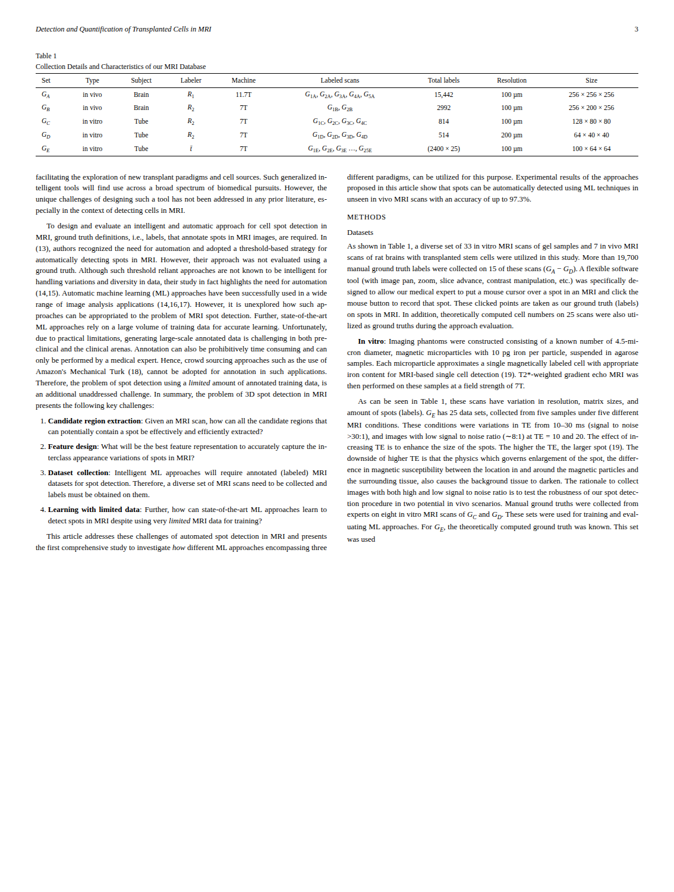Detection and Quantification of Transplanted Cells in MRI 3
Table 1 Collection Details and Characteristics of our MRI Database
| Set | Type | Subject | Labeler | Machine | Labeled scans | Total labels | Resolution | Size |
| --- | --- | --- | --- | --- | --- | --- | --- | --- |
| G A | in vivo | Brain | R 1 | 11.7T | G 1A , G 2A , G 3A , G 4A , G 5A | 15,442 | 100 µm | 256 × 256 × 256 |
| G B | in vivo | Brain | R 2 | 7T | G 1B , G 2B | 2992 | 100 µm | 256 × 200 × 256 |
| G C | in vitro | Tube | R 2 | 7T | G 1C , G 2C , G 3C , G 4C | 814 | 100 µm | 128 × 80 × 80 |
| G D | in vitro | Tube | R 2 | 7T | G 1D , G 2D , G 3D , G 4D | 514 | 200 µm | 64 × 40 × 40 |
| G E | in vitro | Tube | t̄ | 7T | G 1E , G 2E , G 3E …, G 25E | (2400 × 25) | 100 µm | 100 × 64 × 64 |
facilitating the exploration of new transplant paradigms and cell sources. Such generalized intelligent tools will find use across a broad spectrum of biomedical pursuits. However, the unique challenges of designing such a tool has not been addressed in any prior literature, especially in the context of detecting cells in MRI.
To design and evaluate an intelligent and automatic approach for cell spot detection in MRI, ground truth definitions, i.e., labels, that annotate spots in MRI images, are required. In (13), authors recognized the need for automation and adopted a threshold-based strategy for automatically detecting spots in MRI. However, their approach was not evaluated using a ground truth. Although such threshold reliant approaches are not known to be intelligent for handling variations and diversity in data, their study in fact highlights the need for automation (14,15). Automatic machine learning (ML) approaches have been successfully used in a wide range of image analysis applications (14,16,17). However, it is unexplored how such approaches can be appropriated to the problem of MRI spot detection. Further, state-of-the-art ML approaches rely on a large volume of training data for accurate learning. Unfortunately, due to practical limitations, generating large-scale annotated data is challenging in both preclinical and the clinical arenas. Annotation can also be prohibitively time consuming and can only be performed by a medical expert. Hence, crowd sourcing approaches such as the use of Amazon's Mechanical Turk (18), cannot be adopted for annotation in such applications. Therefore, the problem of spot detection using a limited amount of annotated training data, is an additional unaddressed challenge. In summary, the problem of 3D spot detection in MRI presents the following key challenges:
Candidate region extraction: Given an MRI scan, how can all the candidate regions that can potentially contain a spot be effectively and efficiently extracted?
Feature design: What will be the best feature representation to accurately capture the interclass appearance variations of spots in MRI?
Dataset collection: Intelligent ML approaches will require annotated (labeled) MRI datasets for spot detection. Therefore, a diverse set of MRI scans need to be collected and labels must be obtained on them.
Learning with limited data: Further, how can state-of-the-art ML approaches learn to detect spots in MRI despite using very limited MRI data for training?
This article addresses these challenges of automated spot detection in MRI and presents the first comprehensive study to investigate how different ML approaches encompassing three different paradigms, can be utilized for this purpose. Experimental results of the approaches proposed in this article show that spots can be automatically detected using ML techniques in unseen in vivo MRI scans with an accuracy of up to 97.3%.
Methods
Datasets
As shown in Table 1, a diverse set of 33 in vitro MRI scans of gel samples and 7 in vivo MRI scans of rat brains with transplanted stem cells were utilized in this study. More than 19,700 manual ground truth labels were collected on 15 of these scans (GA − GD). A flexible software tool (with image pan, zoom, slice advance, contrast manipulation, etc.) was specifically designed to allow our medical expert to put a mouse cursor over a spot in an MRI and click the mouse button to record that spot. These clicked points are taken as our ground truth (labels) on spots in MRI. In addition, theoretically computed cell numbers on 25 scans were also utilized as ground truths during the approach evaluation.
In vitro: Imaging phantoms were constructed consisting of a known number of 4.5-micron diameter, magnetic microparticles with 10 pg iron per particle, suspended in agarose samples. Each microparticle approximates a single magnetically labeled cell with appropriate iron content for MRI-based single cell detection (19). T2*-weighted gradient echo MRI was then performed on these samples at a field strength of 7T.
As can be seen in Table 1, these scans have variation in resolution, matrix sizes, and amount of spots (labels). GE has 25 data sets, collected from five samples under five different MRI conditions. These conditions were variations in TE from 10–30 ms (signal to noise >30:1), and images with low signal to noise ratio (∼8:1) at TE = 10 and 20. The effect of increasing TE is to enhance the size of the spots. The higher the TE, the larger spot (19). The downside of higher TE is that the physics which governs enlargement of the spot, the difference in magnetic susceptibility between the location in and around the magnetic particles and the surrounding tissue, also causes the background tissue to darken. The rationale to collect images with both high and low signal to noise ratio is to test the robustness of our spot detection procedure in two potential in vivo scenarios. Manual ground truths were collected from experts on eight in vitro MRI scans of GC and GD. These sets were used for training and evaluating ML approaches. For GE, the theoretically computed ground truth was known. This set was used